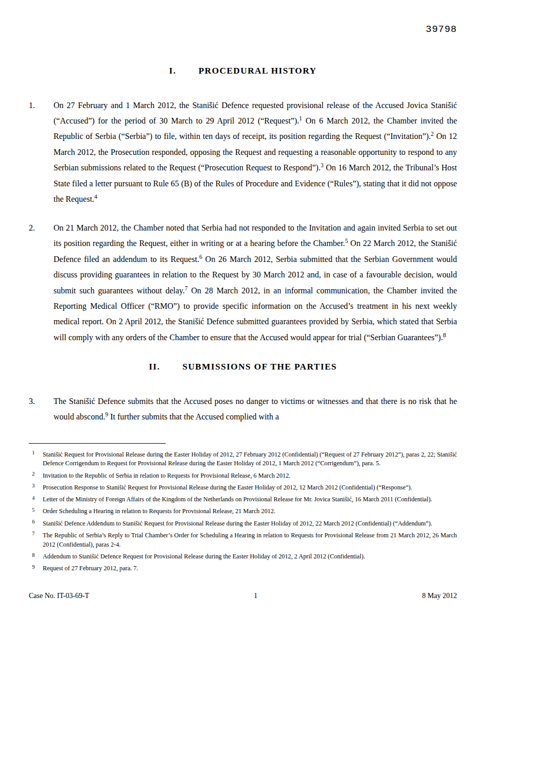39798
I. PROCEDURAL HISTORY
1. On 27 February and 1 March 2012, the Stanišić Defence requested provisional release of the Accused Jovica Stanišić (“Accused”) for the period of 30 March to 29 April 2012 (“Request”).1 On 6 March 2012, the Chamber invited the Republic of Serbia (“Serbia”) to file, within ten days of receipt, its position regarding the Request (“Invitation”).2 On 12 March 2012, the Prosecution responded, opposing the Request and requesting a reasonable opportunity to respond to any Serbian submissions related to the Request (“Prosecution Request to Respond”).3 On 16 March 2012, the Tribunal’s Host State filed a letter pursuant to Rule 65 (B) of the Rules of Procedure and Evidence (“Rules”), stating that it did not oppose the Request.4
2. On 21 March 2012, the Chamber noted that Serbia had not responded to the Invitation and again invited Serbia to set out its position regarding the Request, either in writing or at a hearing before the Chamber.5 On 22 March 2012, the Stanišić Defence filed an addendum to its Request.6 On 26 March 2012, Serbia submitted that the Serbian Government would discuss providing guarantees in relation to the Request by 30 March 2012 and, in case of a favourable decision, would submit such guarantees without delay.7 On 28 March 2012, in an informal communication, the Chamber invited the Reporting Medical Officer (“RMO”) to provide specific information on the Accused’s treatment in his next weekly medical report. On 2 April 2012, the Stanišić Defence submitted guarantees provided by Serbia, which stated that Serbia will comply with any orders of the Chamber to ensure that the Accused would appear for trial (“Serbian Guarantees”).8
II. SUBMISSIONS OF THE PARTIES
3. The Stanišić Defence submits that the Accused poses no danger to victims or witnesses and that there is no risk that he would abscond.9 It further submits that the Accused complied with a
Stanišić Request for Provisional Release during the Easter Holiday of 2012, 27 February 2012 (Confidential) (“Request of 27 February 2012”), paras 2, 22; Stanišić Defence Corrigendum to Request for Provisional Release during the Easter Holiday of 2012, 1 March 2012 (“Corrigendum”), para. 5.
Invitation to the Republic of Serbia in relation to Requests for Provisional Release, 6 March 2012.
Prosecution Response to Stanišić Request for Provisional Release during the Easter Holiday of 2012, 12 March 2012 (Confidential) (“Response”).
Letter of the Ministry of Foreign Affairs of the Kingdom of the Netherlands on Provisional Release for Mr. Jovica Stanišić, 16 March 2011 (Confidential).
Order Scheduling a Hearing in relation to Requests for Provisional Release, 21 March 2012.
Stanišić Defence Addendum to Stanišić Request for Provisional Release during the Easter Holiday of 2012, 22 March 2012 (Confidential) (“Addendum”).
The Republic of Serbia’s Reply to Trial Chamber’s Order for Scheduling a Hearing in relation to Requests for Provisional Release from 21 March 2012, 26 March 2012 (Confidential), paras 2-4.
Addendum to Stanišić Defence Request for Provisional Release during the Easter Holiday of 2012, 2 April 2012 (Confidential).
Request of 27 February 2012, para. 7.
Case No. IT-03-69-T
1
8 May 2012